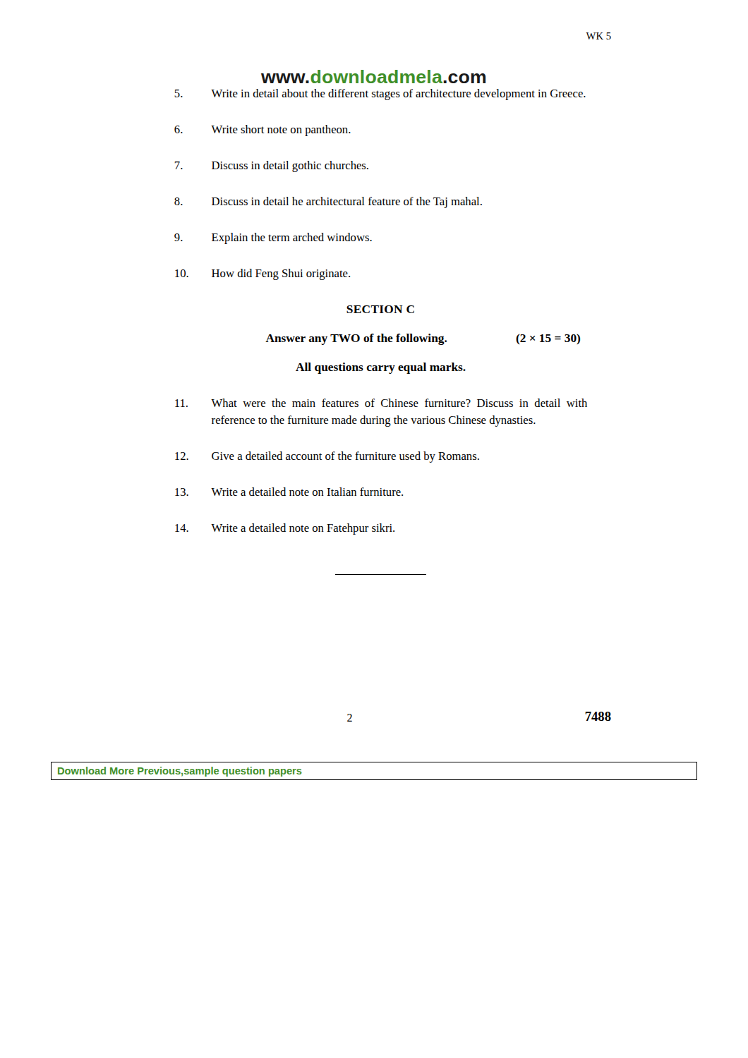WK 5
www. downloadmela.com
5. Write in detail about the different stages of architecture development in Greece.
6. Write short note on pantheon.
7. Discuss in detail gothic churches.
8. Discuss in detail he architectural feature of the Taj mahal.
9. Explain the term arched windows.
10. How did Feng Shui originate.
SECTION C
Answer any TWO of the following. (2 × 15 = 30)
All questions carry equal marks.
11. What were the main features of Chinese furniture? Discuss in detail with reference to the furniture made during the various Chinese dynasties.
12. Give a detailed account of the furniture used by Romans.
13. Write a detailed note on Italian furniture.
14. Write a detailed note on Fatehpur sikri.
2
7488
Download More Previous,sample question papers